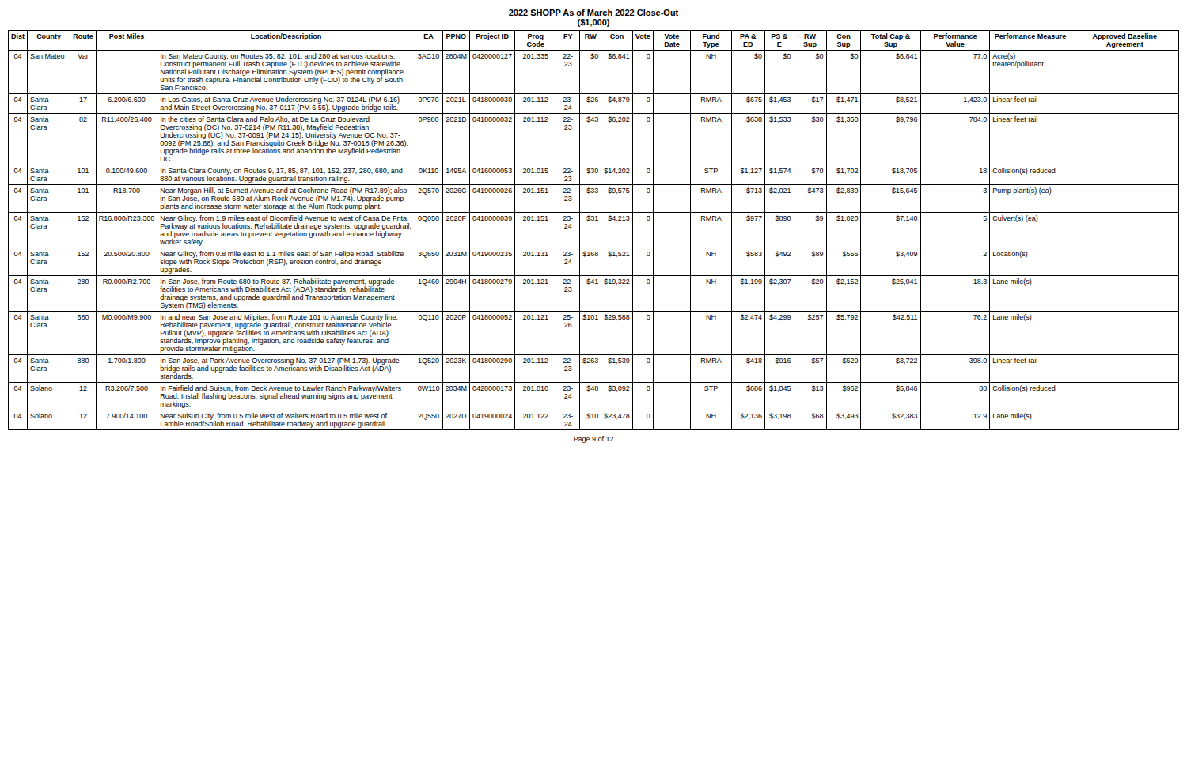2022 SHOPP As of March 2022 Close-Out ($1,000)
| Dist | County | Route | Post Miles | Location/Description | EA | PPNO | Project ID | Prog Code | FY | RW | Con | Vote | Vote Date | Fund Type | PA & ED | PS & E | RW Sup | Con Sup | Total Cap & Sup | Performance Value | Perfomance Measure | Approved Baseline Agreement |
| --- | --- | --- | --- | --- | --- | --- | --- | --- | --- | --- | --- | --- | --- | --- | --- | --- | --- | --- | --- | --- | --- | --- |
| 04 | San Mateo | Var | | In San Mateo County, on Routes 35, 82, 101, and 280 at various locations. Construct permanent Full Trash Capture (FTC) devices to achieve statewide National Pollutant Discharge Elimination System (NPDES) permit compliance units for trash capture. Financial Contribution Only (FCO) to the City of South San Francisco. | 3AC10 | 2804M | 0420000127 | 201.335 | 22-23 | $0 | $6,841 | 0 | | NH | $0 | $0 | $0 | $0 | $6,841 | 77.0 | Acre(s) treated/pollutant | |
| 04 | Santa Clara | 17 | 6.200/6.600 | In Los Gatos, at Santa Cruz Avenue Undercrossing No. 37-0124L (PM 6.16) and Main Street Overcrossing No. 37-0117 (PM 6.55). Upgrade bridge rails. | 0P970 | 2021L | 0418000030 | 201.112 | 23-24 | $26 | $4,879 | 0 | | RMRA | $675 | $1,453 | $17 | $1,471 | $8,521 | 1,423.0 | Linear feet rail | |
| 04 | Santa Clara | 82 | R11.400/26.400 | In the cities of Santa Clara and Palo Alto, at De La Cruz Boulevard Overcrossing (OC) No. 37-0214 (PM R11.38), Mayfield Pedestrian Undercrossing (UC) No. 37-0091 (PM 24.15), University Avenue OC No. 37-0092 (PM 25.88), and San Francisquito Creek Bridge No. 37-0018 (PM 26.36). Upgrade bridge rails at three locations and abandon the Mayfield Pedestrian UC. | 0P980 | 2021B | 0418000032 | 201.112 | 22-23 | $43 | $6,202 | 0 | | RMRA | $638 | $1,533 | $30 | $1,350 | $9,796 | 784.0 | Linear feet rail | |
| 04 | Santa Clara | 101 | 0.100/49.600 | In Santa Clara County, on Routes 9, 17, 85, 87, 101, 152, 237, 280, 680, and 880 at various locations. Upgrade guardrail transition railing. | 0K110 | 1495A | 0416000053 | 201.015 | 22-23 | $30 | $14,202 | 0 | | STP | $1,127 | $1,574 | $70 | $1,702 | $18,705 | 18 | Collision(s) reduced | |
| 04 | Santa Clara | 101 | R18.700 | Near Morgan Hill, at Burnett Avenue and at Cochrane Road (PM R17.89); also in San Jose, on Route 680 at Alum Rock Avenue (PM M1.74). Upgrade pump plants and increase storm water storage at the Alum Rock pump plant. | 2Q570 | 2026C | 0419000026 | 201.151 | 22-23 | $33 | $9,575 | 0 | | RMRA | $713 | $2,021 | $473 | $2,830 | $15,645 | 3 | Pump plant(s) (ea) | |
| 04 | Santa Clara | 152 | R16.800/R23.300 | Near Gilroy, from 1.9 miles east of Bloomfield Avenue to west of Casa De Frita Parkway at various locations. Rehabilitate drainage systems, upgrade guardrail, and pave roadside areas to prevent vegetation growth and enhance highway worker safety. | 0Q050 | 2020F | 0418000039 | 201.151 | 23-24 | $31 | $4,213 | 0 | | RMRA | $977 | $890 | $9 | $1,020 | $7,140 | 5 | Culvert(s) (ea) | |
| 04 | Santa Clara | 152 | 20.500/20.800 | Near Gilroy, from 0.8 mile east to 1.1 miles east of San Felipe Road. Stabilize slope with Rock Slope Protection (RSP), erosion control, and drainage upgrades. | 3Q650 | 2031M | 0419000235 | 201.131 | 23-24 | $168 | $1,521 | 0 | | NH | $583 | $492 | $89 | $556 | $3,409 | 2 | Location(s) | |
| 04 | Santa Clara | 280 | R0.000/R2.700 | In San Jose, from Route 680 to Route 87. Rehabilitate pavement, upgrade facilities to Americans with Disabilities Act (ADA) standards, rehabilitate drainage systems, and upgrade guardrail and Transportation Management System (TMS) elements. | 1Q460 | 2904H | 0418000279 | 201.121 | 22-23 | $41 | $19,322 | 0 | | NH | $1,199 | $2,307 | $20 | $2,152 | $25,041 | 18.3 | Lane mile(s) | |
| 04 | Santa Clara | 680 | M0.000/M9.900 | In and near San Jose and Milpitas, from Route 101 to Alameda County line. Rehabilitate pavement, upgrade guardrail, construct Maintenance Vehicle Pullout (MVP), upgrade facilities to Americans with Disabilities Act (ADA) standards, improve planting, irrigation, and roadside safety features, and provide stormwater mitigation. | 0Q110 | 2020P | 0418000052 | 201.121 | 25-26 | $101 | $29,588 | 0 | | NH | $2,474 | $4,299 | $257 | $5,792 | $42,511 | 76.2 | Lane mile(s) | |
| 04 | Santa Clara | 880 | 1.700/1.800 | In San Jose, at Park Avenue Overcrossing No. 37-0127 (PM 1.73). Upgrade bridge rails and upgrade facilities to Americans with Disabilities Act (ADA) standards. | 1Q520 | 2023K | 0418000290 | 201.112 | 22-23 | $263 | $1,539 | 0 | | RMRA | $418 | $916 | $57 | $529 | $3,722 | 398.0 | Linear feet rail | |
| 04 | Solano | 12 | R3.206/7.500 | In Fairfield and Suisun, from Beck Avenue to Lawler Ranch Parkway/Walters Road. Install flashing beacons, signal ahead warning signs and pavement markings. | 0W110 | 2034M | 0420000173 | 201.010 | 23-24 | $48 | $3,092 | 0 | | STP | $686 | $1,045 | $13 | $962 | $5,846 | 88 | Collision(s) reduced | |
| 04 | Solano | 12 | 7.900/14.100 | Near Suisun City, from 0.5 mile west of Walters Road to 0.5 mile west of Lambie Road/Shiloh Road. Rehabilitate roadway and upgrade guardrail. | 2Q550 | 2027D | 0419000024 | 201.122 | 23-24 | $10 | $23,478 | 0 | | NH | $2,136 | $3,198 | $68 | $3,493 | $32,383 | 12.9 | Lane mile(s) | |
Page 9 of 12